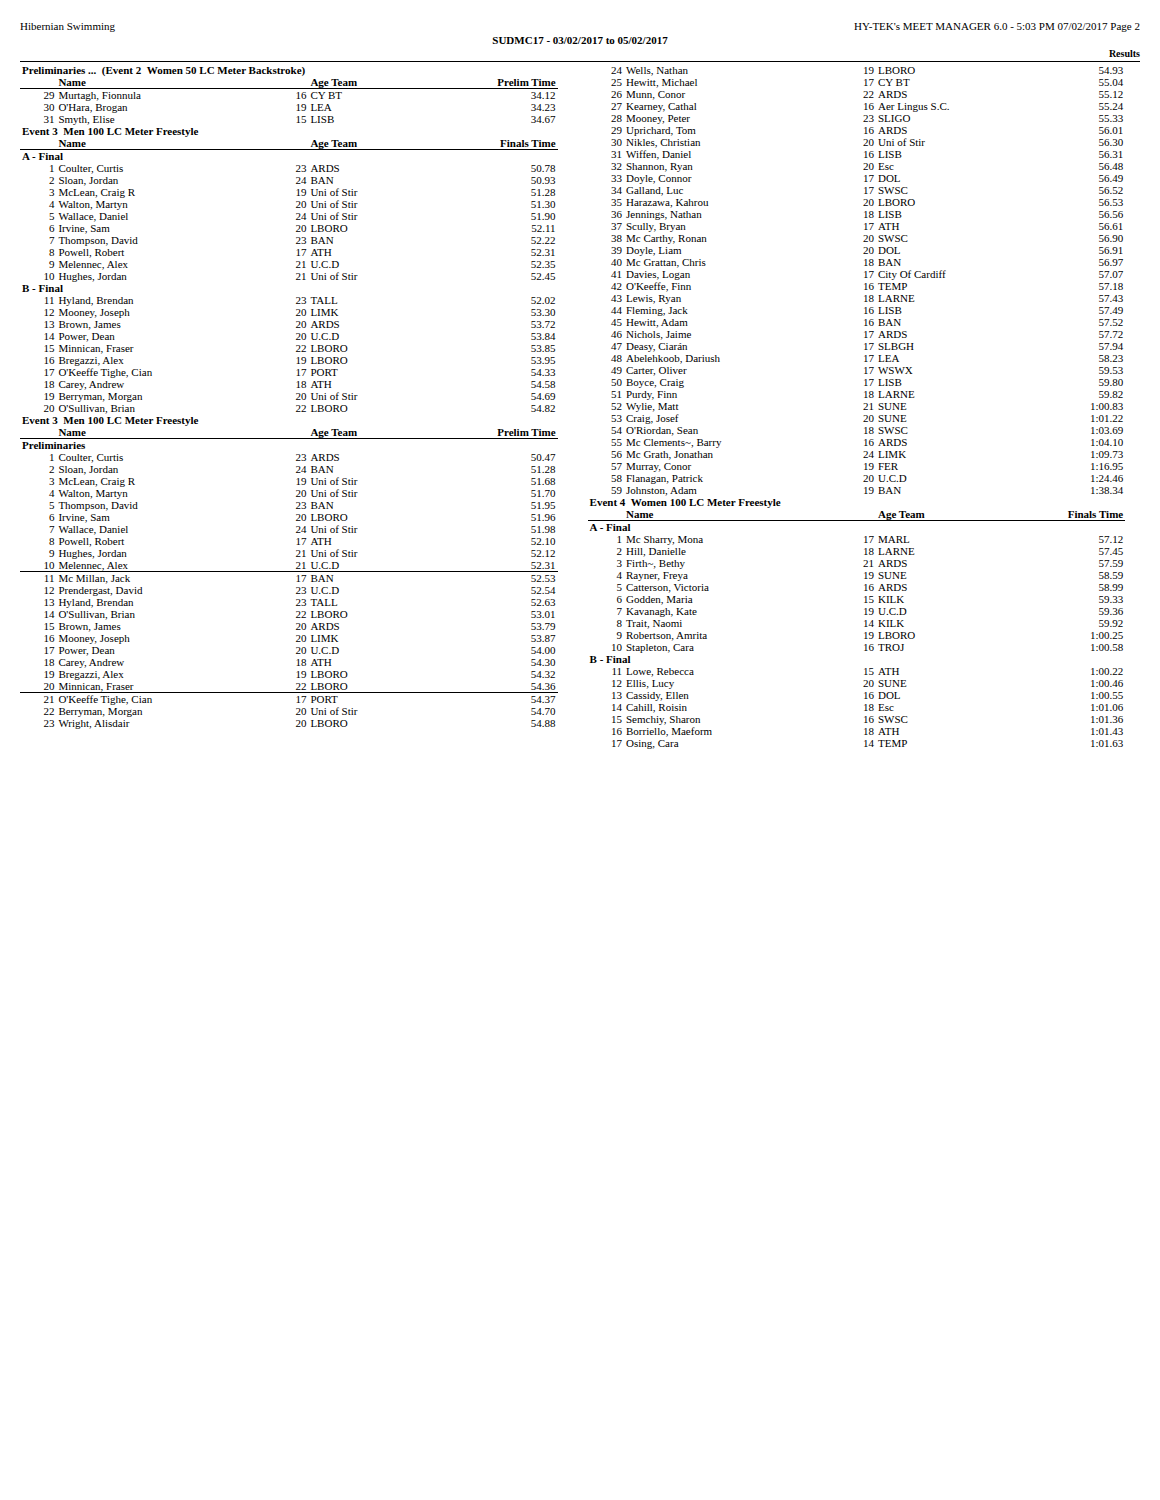Hibernian Swimming
HY-TEK's MEET MANAGER 6.0 - 5:03 PM 07/02/2017 Page 2
SUDMC17 - 03/02/2017 to 05/02/2017
Results
| Preliminaries ... (Event 2 Women 50 LC Meter Backstroke) |
| | Name | | Age Team | Prelim Time |
| 29 | Murtagh, Fionnula | 16 | CY BT | 34.12 |
| 30 | O'Hara, Brogan | 19 | LEA | 34.23 |
| 31 | Smyth, Elise | 15 | LISB | 34.67 |
| Event 3 Men 100 LC Meter Freestyle |
| | Name | | Age Team | Finals Time |
| A - Final |
| 1 | Coulter, Curtis | 23 | ARDS | 50.78 |
| 2 | Sloan, Jordan | 24 | BAN | 50.93 |
| 3 | McLean, Craig R | 19 | Uni of Stir | 51.28 |
| 4 | Walton, Martyn | 20 | Uni of Stir | 51.30 |
| 5 | Wallace, Daniel | 24 | Uni of Stir | 51.90 |
| 6 | Irvine, Sam | 20 | LBORO | 52.11 |
| 7 | Thompson, David | 23 | BAN | 52.22 |
| 8 | Powell, Robert | 17 | ATH | 52.31 |
| 9 | Melennec, Alex | 21 | U.C.D | 52.35 |
| 10 | Hughes, Jordan | 21 | Uni of Stir | 52.45 |
| B - Final |
| 11 | Hyland, Brendan | 23 | TALL | 52.02 |
| 12 | Mooney, Joseph | 20 | LIMK | 53.30 |
| 13 | Brown, James | 20 | ARDS | 53.72 |
| 14 | Power, Dean | 20 | U.C.D | 53.84 |
| 15 | Minnican, Fraser | 22 | LBORO | 53.85 |
| 16 | Bregazzi, Alex | 19 | LBORO | 53.95 |
| 17 | O'Keeffe Tighe, Cian | 17 | PORT | 54.33 |
| 18 | Carey, Andrew | 18 | ATH | 54.58 |
| 19 | Berryman, Morgan | 20 | Uni of Stir | 54.69 |
| 20 | O'Sullivan, Brian | 22 | LBORO | 54.82 |
| Event 3 Men 100 LC Meter Freestyle |
| | Name | | Age Team | Prelim Time |
| Preliminaries |
| 1 | Coulter, Curtis | 23 | ARDS | 50.47 |
| 2 | Sloan, Jordan | 24 | BAN | 51.28 |
| 3 | McLean, Craig R | 19 | Uni of Stir | 51.68 |
| 4 | Walton, Martyn | 20 | Uni of Stir | 51.70 |
| 5 | Thompson, David | 23 | BAN | 51.95 |
| 6 | Irvine, Sam | 20 | LBORO | 51.96 |
| 7 | Wallace, Daniel | 24 | Uni of Stir | 51.98 |
| 8 | Powell, Robert | 17 | ATH | 52.10 |
| 9 | Hughes, Jordan | 21 | Uni of Stir | 52.12 |
| 10 | Melennec, Alex | 21 | U.C.D | 52.31 |
| 11 | Mc Millan, Jack | 17 | BAN | 52.53 |
| 12 | Prendergast, David | 23 | U.C.D | 52.54 |
| 13 | Hyland, Brendan | 23 | TALL | 52.63 |
| 14 | O'Sullivan, Brian | 22 | LBORO | 53.01 |
| 15 | Brown, James | 20 | ARDS | 53.79 |
| 16 | Mooney, Joseph | 20 | LIMK | 53.87 |
| 17 | Power, Dean | 20 | U.C.D | 54.00 |
| 18 | Carey, Andrew | 18 | ATH | 54.30 |
| 19 | Bregazzi, Alex | 19 | LBORO | 54.32 |
| 20 | Minnican, Fraser | 22 | LBORO | 54.36 |
| 21 | O'Keeffe Tighe, Cian | 17 | PORT | 54.37 |
| 22 | Berryman, Morgan | 20 | Uni of Stir | 54.70 |
| 23 | Wright, Alisdair | 20 | LBORO | 54.88 |
| 24 | Wells, Nathan | 19 | LBORO | 54.93 |
| 25 | Hewitt, Michael | 17 | CY BT | 55.04 |
| 26 | Munn, Conor | 22 | ARDS | 55.12 |
| 27 | Kearney, Cathal | 16 | Aer Lingus S.C. | 55.24 |
| 28 | Mooney, Peter | 23 | SLIGO | 55.33 |
| 29 | Uprichard, Tom | 16 | ARDS | 56.01 |
| 30 | Nikles, Christian | 20 | Uni of Stir | 56.30 |
| 31 | Wiffen, Daniel | 16 | LISB | 56.31 |
| 32 | Shannon, Ryan | 20 | Esc | 56.48 |
| 33 | Doyle, Connor | 17 | DOL | 56.49 |
| 34 | Galland, Luc | 17 | SWSC | 56.52 |
| 35 | Harazawa, Kahrou | 20 | LBORO | 56.53 |
| 36 | Jennings, Nathan | 18 | LISB | 56.56 |
| 37 | Scully, Bryan | 17 | ATH | 56.61 |
| 38 | Mc Carthy, Ronan | 20 | SWSC | 56.90 |
| 39 | Doyle, Liam | 20 | DOL | 56.91 |
| 40 | Mc Grattan, Chris | 18 | BAN | 56.97 |
| 41 | Davies, Logan | 17 | City Of Cardiff | 57.07 |
| 42 | O'Keeffe, Finn | 16 | TEMP | 57.18 |
| 43 | Lewis, Ryan | 18 | LARNE | 57.43 |
| 44 | Fleming, Jack | 16 | LISB | 57.49 |
| 45 | Hewitt, Adam | 16 | BAN | 57.52 |
| 46 | Nichols, Jaime | 17 | ARDS | 57.72 |
| 47 | Deasy, Ciarán | 17 | SLBGH | 57.94 |
| 48 | Abelehkoob, Dariush | 17 | LEA | 58.23 |
| 49 | Carter, Oliver | 17 | WSWX | 59.53 |
| 50 | Boyce, Craig | 17 | LISB | 59.80 |
| 51 | Purdy, Finn | 18 | LARNE | 59.82 |
| 52 | Wylie, Matt | 21 | SUNE | 1:00.83 |
| 53 | Craig, Josef | 20 | SUNE | 1:01.22 |
| 54 | O'Riordan, Sean | 18 | SWSC | 1:03.69 |
| 55 | Mc Clements~, Barry | 16 | ARDS | 1:04.10 |
| 56 | Mc Grath, Jonathan | 24 | LIMK | 1:09.73 |
| 57 | Murray, Conor | 19 | FER | 1:16.95 |
| 58 | Flanagan, Patrick | 20 | U.C.D | 1:24.46 |
| 59 | Johnston, Adam | 19 | BAN | 1:38.34 |
| Event 4 Women 100 LC Meter Freestyle |
| | Name | | Age Team | Finals Time |
| A - Final |
| 1 | Mc Sharry, Mona | 17 | MARL | 57.12 |
| 2 | Hill, Danielle | 18 | LARNE | 57.45 |
| 3 | Firth~, Bethy | 21 | ARDS | 57.59 |
| 4 | Rayner, Freya | 19 | SUNE | 58.59 |
| 5 | Catterson, Victoria | 16 | ARDS | 58.99 |
| 6 | Godden, Maria | 15 | KILK | 59.33 |
| 7 | Kavanagh, Kate | 19 | U.C.D | 59.36 |
| 8 | Trait, Naomi | 14 | KILK | 59.92 |
| 9 | Robertson, Amrita | 19 | LBORO | 1:00.25 |
| 10 | Stapleton, Cara | 16 | TROJ | 1:00.58 |
| B - Final |
| 11 | Lowe, Rebecca | 15 | ATH | 1:00.22 |
| 12 | Ellis, Lucy | 20 | SUNE | 1:00.46 |
| 13 | Cassidy, Ellen | 16 | DOL | 1:00.55 |
| 14 | Cahill, Roisin | 18 | Esc | 1:01.06 |
| 15 | Semchiy, Sharon | 16 | SWSC | 1:01.36 |
| 16 | Borriello, Maeform | 18 | ATH | 1:01.43 |
| 17 | Osing, Cara | 14 | TEMP | 1:01.63 |